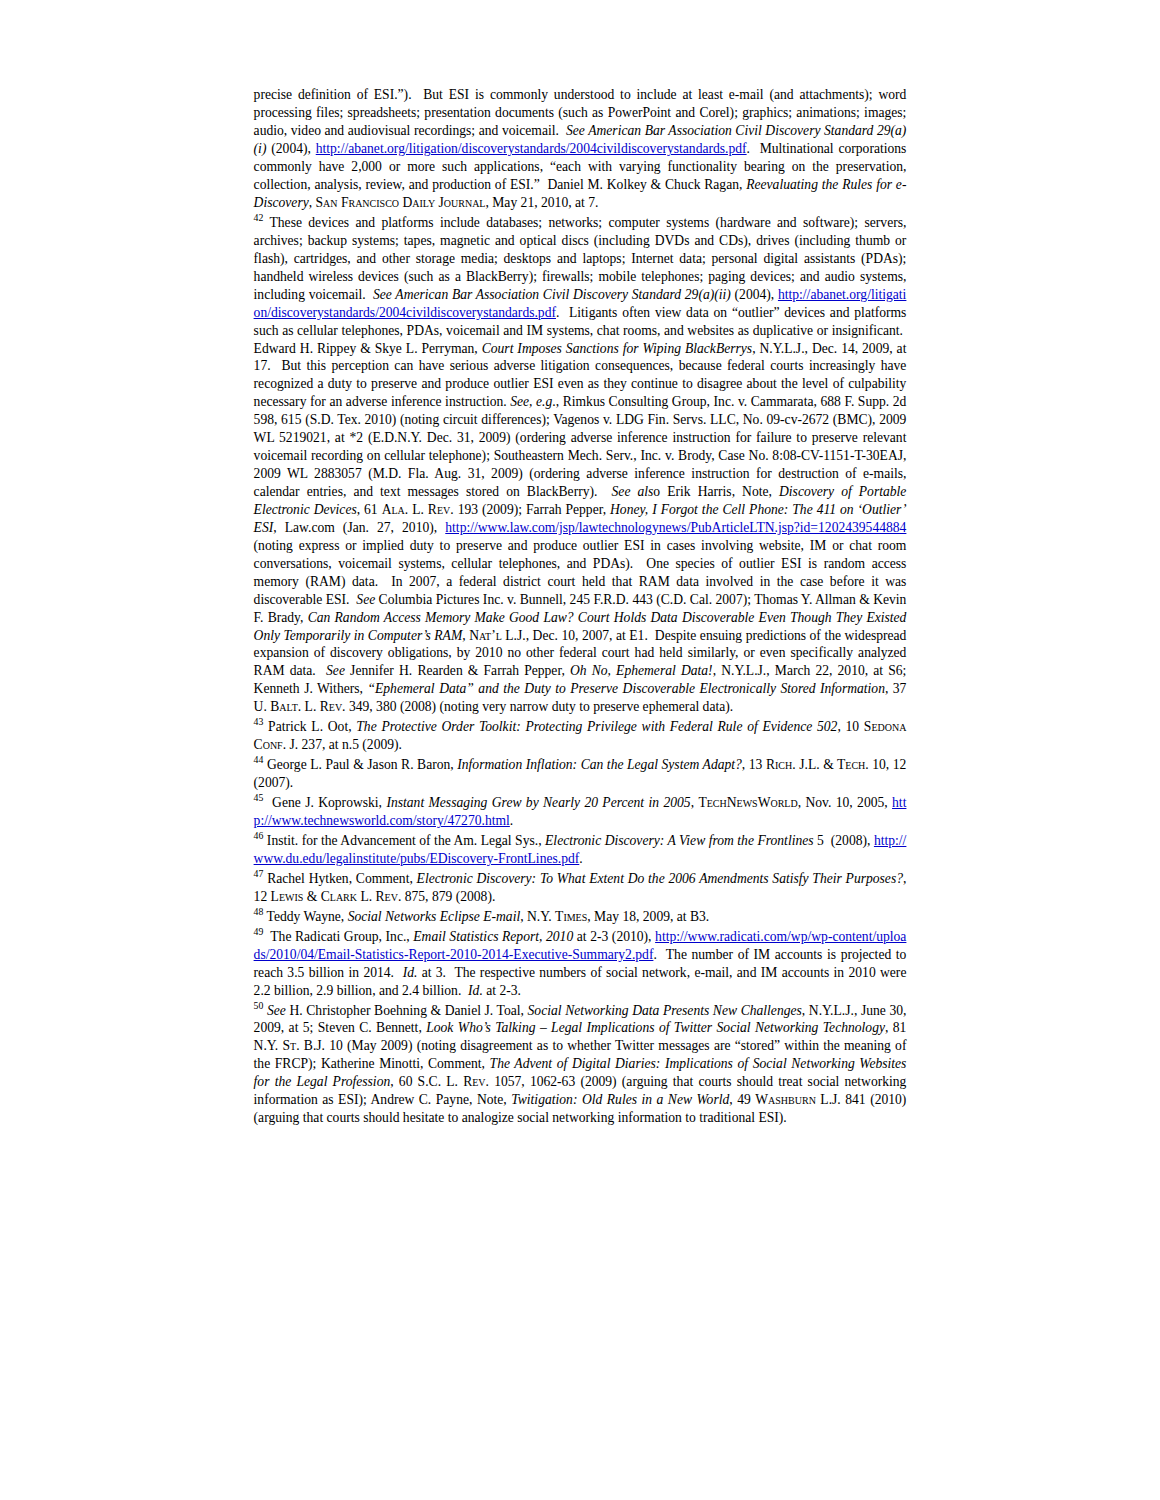precise definition of ESI.”). But ESI is commonly understood to include at least e-mail (and attachments); word processing files; spreadsheets; presentation documents (such as PowerPoint and Corel); graphics; animations; images; audio, video and audiovisual recordings; and voicemail. See American Bar Association Civil Discovery Standard 29(a)(i) (2004), http://abanet.org/litigation/discoverystandards/2004civildiscoverystandards.pdf. Multinational corporations commonly have 2,000 or more such applications, “each with varying functionality bearing on the preservation, collection, analysis, review, and production of ESI.” Daniel M. Kolkey & Chuck Ragan, Reevaluating the Rules for e-Discovery, San Francisco Daily Journal, May 21, 2010, at 7.
42 These devices and platforms include databases; networks; computer systems (hardware and software); servers, archives; backup systems; tapes, magnetic and optical discs (including DVDs and CDs), drives (including thumb or flash), cartridges, and other storage media; desktops and laptops; Internet data; personal digital assistants (PDAs); handheld wireless devices (such as a BlackBerry); firewalls; mobile telephones; paging devices; and audio systems, including voicemail. See American Bar Association Civil Discovery Standard 29(a)(ii) (2004), http://abanet.org/litigation/discoverystandards/2004civildiscoverystandards.pdf. Litigants often view data on “outlier” devices and platforms such as cellular telephones, PDAs, voicemail and IM systems, chat rooms, and websites as duplicative or insignificant. Edward H. Rippey & Skye L. Perryman, Court Imposes Sanctions for Wiping BlackBerrys, N.Y.L.J., Dec. 14, 2009, at 17. But this perception can have serious adverse litigation consequences, because federal courts increasingly have recognized a duty to preserve and produce outlier ESI even as they continue to disagree about the level of culpability necessary for an adverse inference instruction. See, e.g., Rimkus Consulting Group, Inc. v. Cammarata, 688 F. Supp. 2d 598, 615 (S.D. Tex. 2010) (noting circuit differences); Vagenos v. LDG Fin. Servs. LLC, No. 09-cv-2672 (BMC), 2009 WL 5219021, at *2 (E.D.N.Y. Dec. 31, 2009) (ordering adverse inference instruction for failure to preserve relevant voicemail recording on cellular telephone); Southeastern Mech. Serv., Inc. v. Brody, Case No. 8:08-CV-1151-T-30EAJ, 2009 WL 2883057 (M.D. Fla. Aug. 31, 2009) (ordering adverse inference instruction for destruction of e-mails, calendar entries, and text messages stored on BlackBerry). See also Erik Harris, Note, Discovery of Portable Electronic Devices, 61 Ala. L. Rev. 193 (2009); Farrah Pepper, Honey, I Forgot the Cell Phone: The 411 on ‘Outlier’ ESI, Law.com (Jan. 27, 2010), http://www.law.com/jsp/lawtechnologynews/PubArticleLTN.jsp?id=1202439544884 (noting express or implied duty to preserve and produce outlier ESI in cases involving website, IM or chat room conversations, voicemail systems, cellular telephones, and PDAs). One species of outlier ESI is random access memory (RAM) data. In 2007, a federal district court held that RAM data involved in the case before it was discoverable ESI. See Columbia Pictures Inc. v. Bunnell, 245 F.R.D. 443 (C.D. Cal. 2007); Thomas Y. Allman & Kevin F. Brady, Can Random Access Memory Make Good Law? Court Holds Data Discoverable Even Though They Existed Only Temporarily in Computer’s RAM, Nat’l L.J., Dec. 10, 2007, at E1. Despite ensuing predictions of the widespread expansion of discovery obligations, by 2010 no other federal court had held similarly, or even specifically analyzed RAM data. See Jennifer H. Rearden & Farrah Pepper, Oh No, Ephemeral Data!, N.Y.L.J., March 22, 2010, at S6; Kenneth J. Withers, “Ephemeral Data” and the Duty to Preserve Discoverable Electronically Stored Information, 37 U. Balt. L. Rev. 349, 380 (2008) (noting very narrow duty to preserve ephemeral data).
43 Patrick L. Oot, The Protective Order Toolkit: Protecting Privilege with Federal Rule of Evidence 502, 10 Sedona Conf. J. 237, at n.5 (2009).
44 George L. Paul & Jason R. Baron, Information Inflation: Can the Legal System Adapt?, 13 Rich. J.L. & Tech. 10, 12 (2007).
45 Gene J. Koprowski, Instant Messaging Grew by Nearly 20 Percent in 2005, TechNewsWorld, Nov. 10, 2005, http://www.technewsworld.com/story/47270.html.
46 Instit. for the Advancement of the Am. Legal Sys., Electronic Discovery: A View from the Frontlines 5 (2008), http://www.du.edu/legalinstitute/pubs/EDiscovery-FrontLines.pdf.
47 Rachel Hytken, Comment, Electronic Discovery: To What Extent Do the 2006 Amendments Satisfy Their Purposes?, 12 Lewis & Clark L. Rev. 875, 879 (2008).
48 Teddy Wayne, Social Networks Eclipse E-mail, N.Y. Times, May 18, 2009, at B3.
49 The Radicati Group, Inc., Email Statistics Report, 2010 at 2-3 (2010), http://www.radicati.com/wp/wp-content/uploads/2010/04/Email-Statistics-Report-2010-2014-Executive-Summary2.pdf. The number of IM accounts is projected to reach 3.5 billion in 2014. Id. at 3. The respective numbers of social network, e-mail, and IM accounts in 2010 were 2.2 billion, 2.9 billion, and 2.4 billion. Id. at 2-3.
50 See H. Christopher Boehning & Daniel J. Toal, Social Networking Data Presents New Challenges, N.Y.L.J., June 30, 2009, at 5; Steven C. Bennett, Look Who’s Talking – Legal Implications of Twitter Social Networking Technology, 81 N.Y. St. B.J. 10 (May 2009) (noting disagreement as to whether Twitter messages are “stored” within the meaning of the FRCP); Katherine Minotti, Comment, The Advent of Digital Diaries: Implications of Social Networking Websites for the Legal Profession, 60 S.C. L. Rev. 1057, 1062-63 (2009) (arguing that courts should treat social networking information as ESI); Andrew C. Payne, Note, Twitigation: Old Rules in a New World, 49 Washburn L.J. 841 (2010) (arguing that courts should hesitate to analogize social networking information to traditional ESI).